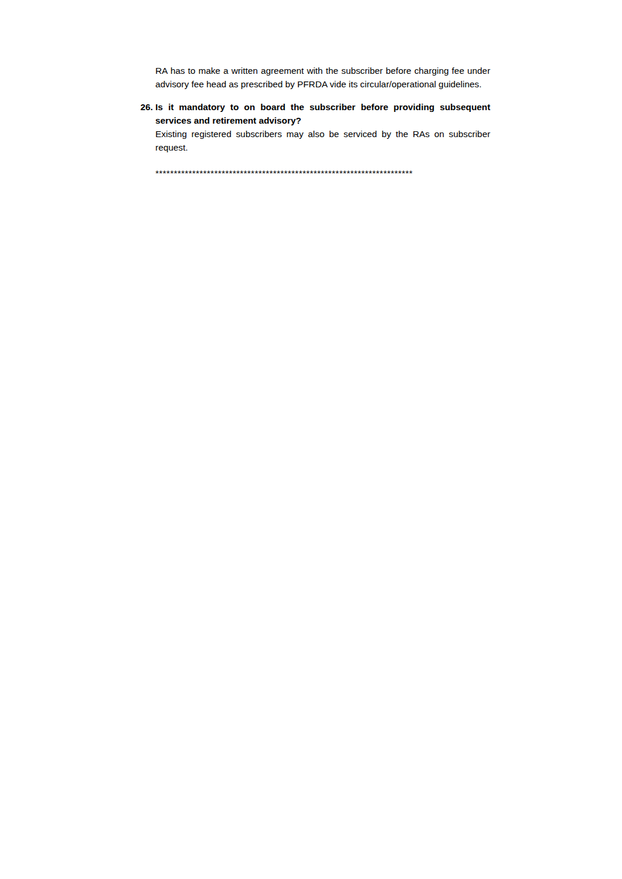RA has to make a written agreement with the subscriber before charging fee under advisory fee head as prescribed by PFRDA vide its circular/operational guidelines.
Is it mandatory to on board the subscriber before providing subsequent services and retirement advisory? Existing registered subscribers may also be serviced by the RAs on subscriber request.
**********************************************************************